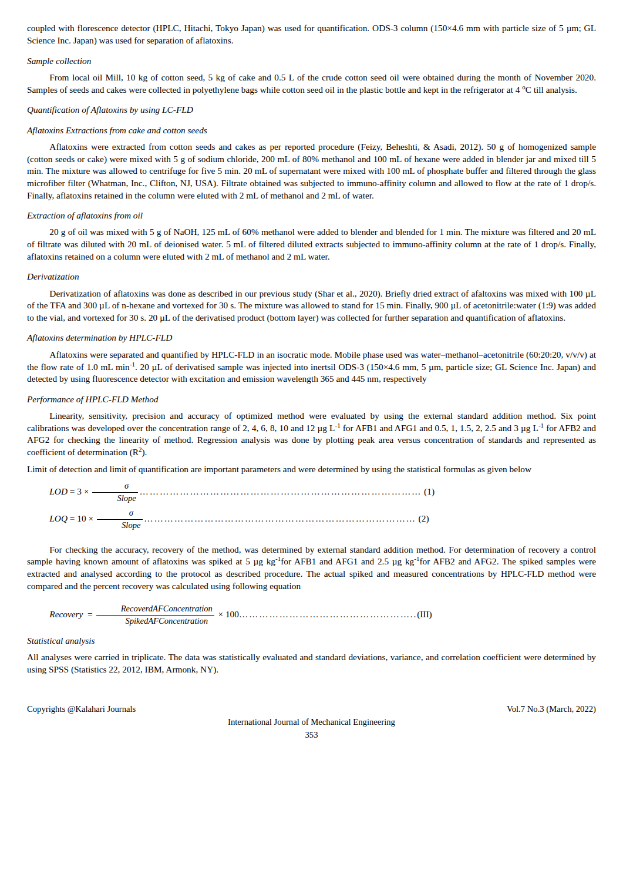coupled with florescence detector (HPLC, Hitachi, Tokyo Japan) was used for quantification. ODS-3 column (150×4.6 mm with particle size of 5 µm; GL Science Inc. Japan) was used for separation of aflatoxins.
Sample collection
From local oil Mill, 10 kg of cotton seed, 5 kg of cake and 0.5 L of the crude cotton seed oil were obtained during the month of November 2020. Samples of seeds and cakes were collected in polyethylene bags while cotton seed oil in the plastic bottle and kept in the refrigerator at 4 oC till analysis.
Quantification of Aflatoxins by using LC-FLD
Aflatoxins Extractions from cake and cotton seeds
Aflatoxins were extracted from cotton seeds and cakes as per reported procedure (Feizy, Beheshti, & Asadi, 2012). 50 g of homogenized sample (cotton seeds or cake) were mixed with 5 g of sodium chloride, 200 mL of 80% methanol and 100 mL of hexane were added in blender jar and mixed till 5 min. The mixture was allowed to centrifuge for five 5 min. 20 mL of supernatant were mixed with 100 mL of phosphate buffer and filtered through the glass microfiber filter (Whatman, Inc., Clifton, NJ, USA). Filtrate obtained was subjected to immuno-affinity column and allowed to flow at the rate of 1 drop/s. Finally, aflatoxins retained in the column were eluted with 2 mL of methanol and 2 mL of water.
Extraction of aflatoxins from oil
20 g of oil was mixed with 5 g of NaOH, 125 mL of 60% methanol were added to blender and blended for 1 min. The mixture was filtered and 20 mL of filtrate was diluted with 20 mL of deionised water. 5 mL of filtered diluted extracts subjected to immuno-affinity column at the rate of 1 drop/s. Finally, aflatoxins retained on a column were eluted with 2 mL of methanol and 2 mL water.
Derivatization
Derivatization of aflatoxins was done as described in our previous study (Shar et al., 2020). Briefly dried extract of afaltoxins was mixed with 100 µL of the TFA and 300 µL of n-hexane and vortexed for 30 s. The mixture was allowed to stand for 15 min. Finally, 900 µL of acetonitrile:water (1:9) was added to the vial, and vortexed for 30 s. 20 µL of the derivatised product (bottom layer) was collected for further separation and quantification of aflatoxins.
Aflatoxins determination by HPLC-FLD
Aflatoxins were separated and quantified by HPLC-FLD in an isocratic mode. Mobile phase used was water–methanol–acetonitrile (60:20:20, v/v/v) at the flow rate of 1.0 mL min-1. 20 µL of derivatised sample was injected into inertsil ODS-3 (150×4.6 mm, 5 µm, particle size; GL Science Inc. Japan) and detected by using fluorescence detector with excitation and emission wavelength 365 and 445 nm, respectively
Performance of HPLC-FLD Method
Linearity, sensitivity, precision and accuracy of optimized method were evaluated by using the external standard addition method. Six point calibrations was developed over the concentration range of 2, 4, 6, 8, 10 and 12 µg L-1 for AFB1 and AFG1 and 0.5, 1, 1.5, 2, 2.5 and 3 µg L-1 for AFB2 and AFG2 for checking the linearity of method. Regression analysis was done by plotting peak area versus concentration of standards and represented as coefficient of determination (R2).
Limit of detection and limit of quantification are important parameters and were determined by using the statistical formulas as given below
LOD = 3 × σSlope………………………………………………………………………… (1)
LOQ = 10 × σSlope……………………………………………………………………… (2)
For checking the accuracy, recovery of the method, was determined by external standard addition method. For determination of recovery a control sample having known amount of aflatoxins was spiked at 5 µg kg-1for AFB1 and AFG1 and 2.5 µg kg-1for AFB2 and AFG2. The spiked samples were extracted and analysed according to the protocol as described procedure. The actual spiked and measured concentrations by HPLC-FLD method were compared and the percent recovery was calculated using following equation
Recovery = RecoverdAFConcentration SpikedAFConcentration × 100……………………………………………..(III)
Statistical analysis
All analyses were carried in triplicate. The data was statistically evaluated and standard deviations, variance, and correlation coefficient were determined by using SPSS (Statistics 22, 2012, IBM, Armonk, NY).
Copyrights @Kalahari Journals Vol.7 No.3 (March, 2022)
International Journal of Mechanical Engineering
353